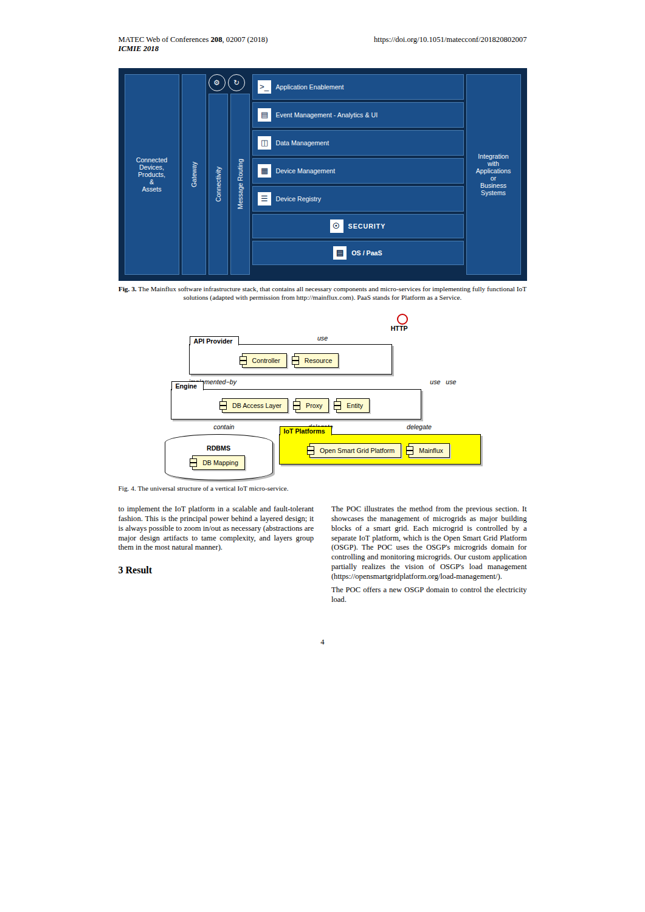MATEC Web of Conferences 208, 02007 (2018)
ICMIE 2018
https://doi.org/10.1051/matecconf/201820802007
Connected
Devices,
Products,
&
Assets
Gateway
⚙
↻
Connectivity
Message Routing
>_
Application Enablement
▤
Event Management - Analytics & UI
◫
Data Management
▦
Device Management
☰
Device Registry
☉
SECURITY
▤
OS / PaaS
Integration
with
Applications
or
Business
Systems
Fig. 3. The Mainflux software infrastructure stack, that contains all necessary components and micro-services for implementing fully functional IoT solutions (adapted with permission from http://mainflux.com). PaaS stands for Platform as a Service.
HTTP
use
API Provider
Controller
Resource
implemented−by use use
Engine
DB Access Layer
Proxy
Entity
contain delegate delegate
RDBMS
DB Mapping
IoT Platforms
Open Smart Grid Platform
Mainflux
Fig. 4. The universal structure of a vertical IoT micro-service.
to implement the IoT platform in a scalable and fault-tolerant fashion. This is the principal power behind a layered design; it is always possible to zoom in/out as necessary (abstractions are major design artifacts to tame complexity, and layers group them in the most natural manner).
3 Result
The POC illustrates the method from the previous section. It showcases the management of microgrids as major building blocks of a smart grid. Each microgrid is controlled by a separate IoT platform, which is the Open Smart Grid Platform (OSGP). The POC uses the OSGP's microgrids domain for controlling and monitoring microgrids. Our custom application partially realizes the vision of OSGP's load management (https://opensmartgridplatform.org/load-management/).
The POC offers a new OSGP domain to control the electricity load.
4